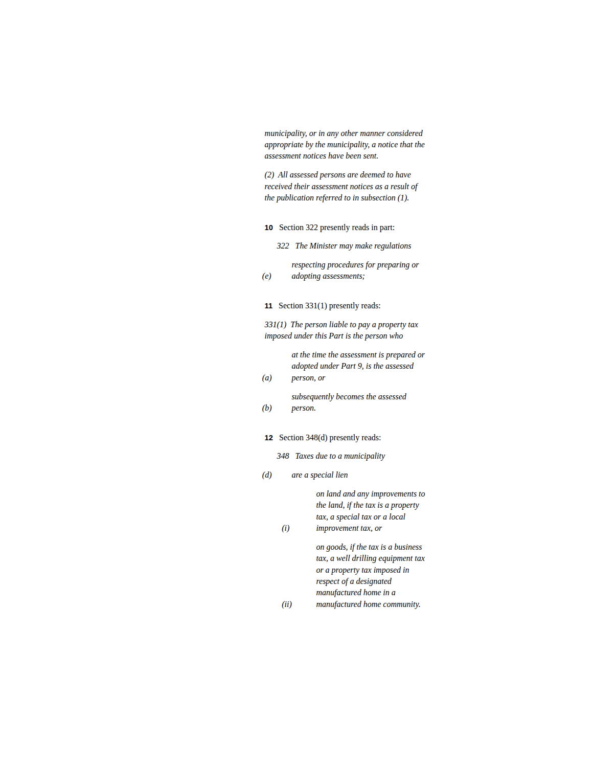municipality, or in any other manner considered appropriate by the municipality, a notice that the assessment notices have been sent.
(2) All assessed persons are deemed to have received their assessment notices as a result of the publication referred to in subsection (1).
10 Section 322 presently reads in part:
322 The Minister may make regulations
(e) respecting procedures for preparing or adopting assessments;
11 Section 331(1) presently reads:
331(1) The person liable to pay a property tax imposed under this Part is the person who
(a) at the time the assessment is prepared or adopted under Part 9, is the assessed person, or
(b) subsequently becomes the assessed person.
12 Section 348(d) presently reads:
348 Taxes due to a municipality
(d) are a special lien
(i) on land and any improvements to the land, if the tax is a property tax, a special tax or a local improvement tax, or
(ii) on goods, if the tax is a business tax, a well drilling equipment tax or a property tax imposed in respect of a designated manufactured home in a manufactured home community.